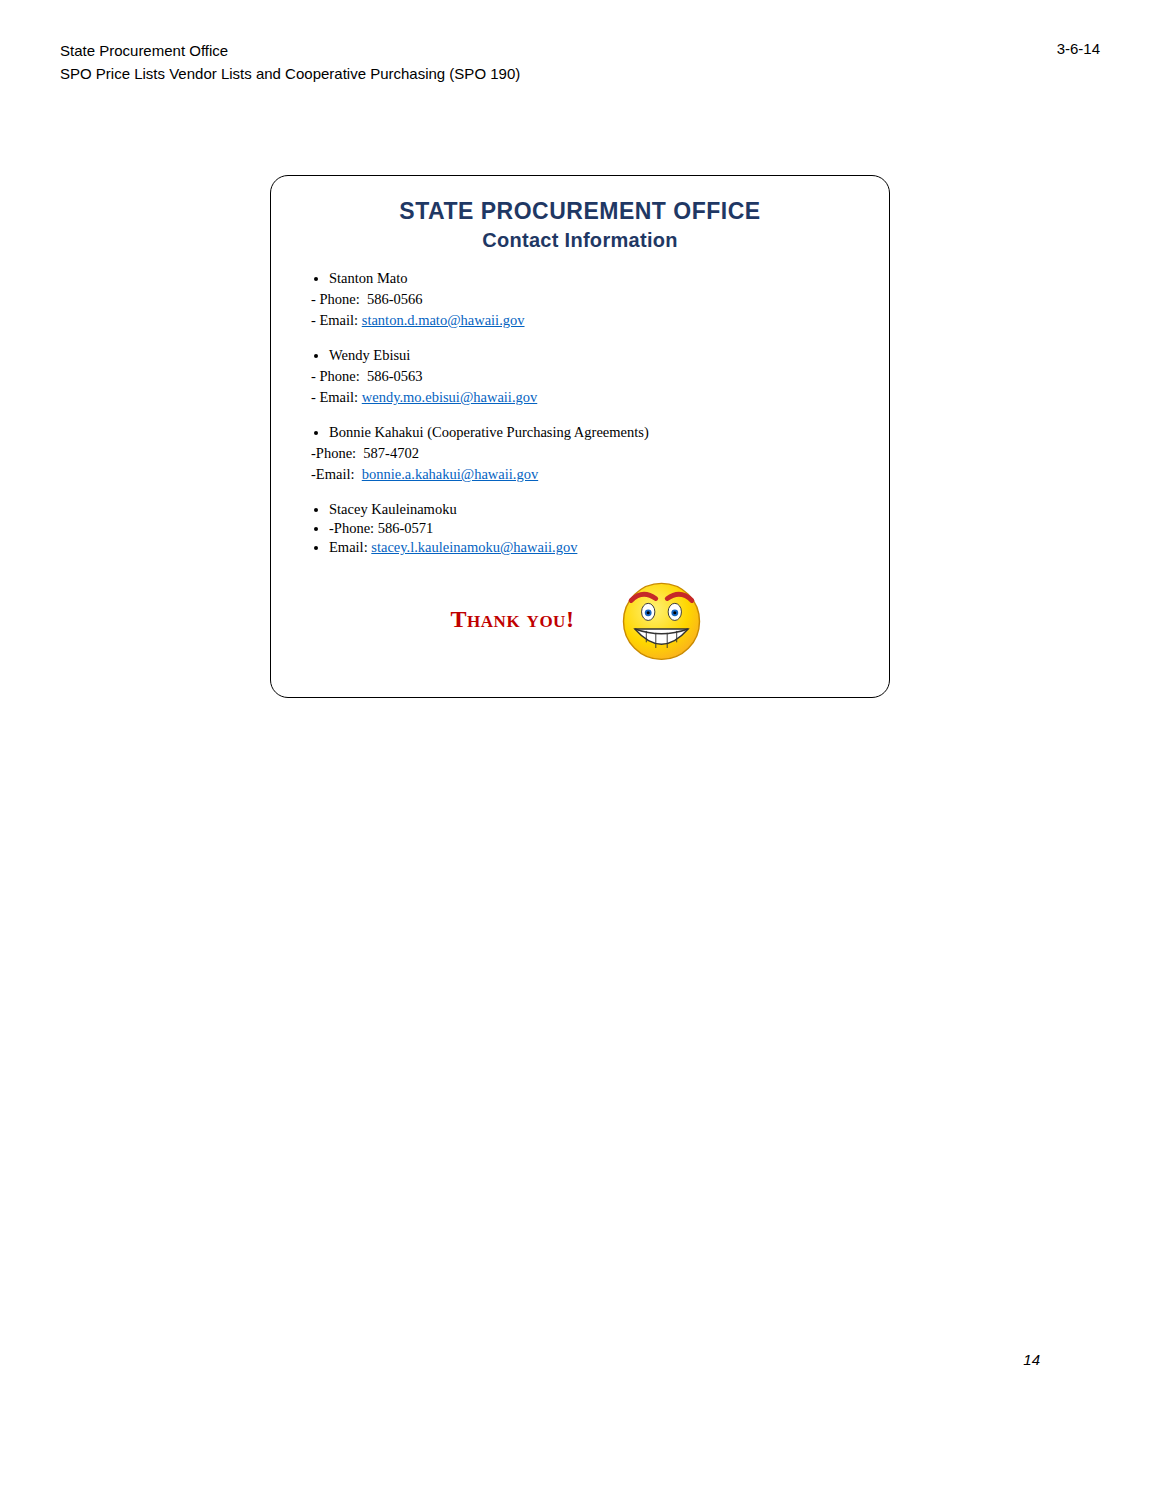State Procurement Office
SPO Price Lists Vendor Lists and Cooperative Purchasing (SPO 190)
3-6-14
STATE PROCUREMENT OFFICE
Contact Information
Stanton Mato
- Phone: 586-0566
- Email: stanton.d.mato@hawaii.gov
Wendy Ebisui
- Phone: 586-0563
- Email: wendy.mo.ebisui@hawaii.gov
Bonnie Kahakui (Cooperative Purchasing Agreements)
-Phone: 587-4702
-Email: bonnie.a.kahakui@hawaii.gov
Stacey Kauleinamoku
-Phone: 586-0571
Email: stacey.l.kauleinamoku@hawaii.gov
Thank you!
14